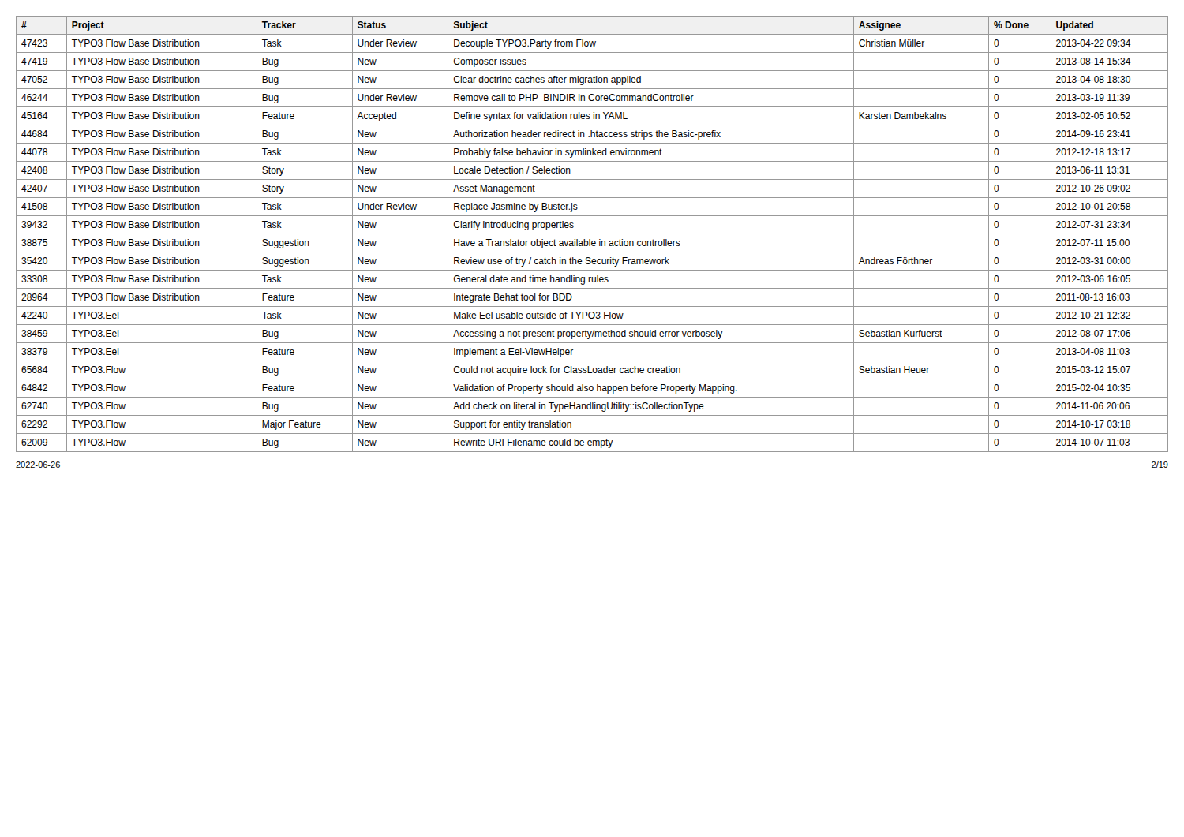| # | Project | Tracker | Status | Subject | Assignee | % Done | Updated |
| --- | --- | --- | --- | --- | --- | --- | --- |
| 47423 | TYPO3 Flow Base Distribution | Task | Under Review | Decouple TYPO3.Party from Flow | Christian Müller | 0 | 2013-04-22 09:34 |
| 47419 | TYPO3 Flow Base Distribution | Bug | New | Composer issues | | 0 | 2013-08-14 15:34 |
| 47052 | TYPO3 Flow Base Distribution | Bug | New | Clear doctrine caches after migration applied | | 0 | 2013-04-08 18:30 |
| 46244 | TYPO3 Flow Base Distribution | Bug | Under Review | Remove call to PHP_BINDIR in CoreCommandController | | 0 | 2013-03-19 11:39 |
| 45164 | TYPO3 Flow Base Distribution | Feature | Accepted | Define syntax for validation rules in YAML | Karsten Dambekalns | 0 | 2013-02-05 10:52 |
| 44684 | TYPO3 Flow Base Distribution | Bug | New | Authorization header redirect in .htaccess strips the Basic-prefix | | 0 | 2014-09-16 23:41 |
| 44078 | TYPO3 Flow Base Distribution | Task | New | Probably false behavior in symlinked environment | | 0 | 2012-12-18 13:17 |
| 42408 | TYPO3 Flow Base Distribution | Story | New | Locale Detection / Selection | | 0 | 2013-06-11 13:31 |
| 42407 | TYPO3 Flow Base Distribution | Story | New | Asset Management | | 0 | 2012-10-26 09:02 |
| 41508 | TYPO3 Flow Base Distribution | Task | Under Review | Replace Jasmine by Buster.js | | 0 | 2012-10-01 20:58 |
| 39432 | TYPO3 Flow Base Distribution | Task | New | Clarify introducing properties | | 0 | 2012-07-31 23:34 |
| 38875 | TYPO3 Flow Base Distribution | Suggestion | New | Have a Translator object available in action controllers | | 0 | 2012-07-11 15:00 |
| 35420 | TYPO3 Flow Base Distribution | Suggestion | New | Review use of try / catch in the Security Framework | Andreas Förthner | 0 | 2012-03-31 00:00 |
| 33308 | TYPO3 Flow Base Distribution | Task | New | General date and time handling rules | | 0 | 2012-03-06 16:05 |
| 28964 | TYPO3 Flow Base Distribution | Feature | New | Integrate Behat tool for BDD | | 0 | 2011-08-13 16:03 |
| 42240 | TYPO3.Eel | Task | New | Make Eel usable outside of TYPO3 Flow | | 0 | 2012-10-21 12:32 |
| 38459 | TYPO3.Eel | Bug | New | Accessing a not present property/method should error verbosely | Sebastian Kurfuerst | 0 | 2012-08-07 17:06 |
| 38379 | TYPO3.Eel | Feature | New | Implement a Eel-ViewHelper | | 0 | 2013-04-08 11:03 |
| 65684 | TYPO3.Flow | Bug | New | Could not acquire lock for ClassLoader cache creation | Sebastian Heuer | 0 | 2015-03-12 15:07 |
| 64842 | TYPO3.Flow | Feature | New | Validation of Property should also happen before Property Mapping. | | 0 | 2015-02-04 10:35 |
| 62740 | TYPO3.Flow | Bug | New | Add check on literal in TypeHandlingUtility::isCollectionType | | 0 | 2014-11-06 20:06 |
| 62292 | TYPO3.Flow | Major Feature | New | Support for entity translation | | 0 | 2014-10-17 03:18 |
| 62009 | TYPO3.Flow | Bug | New | Rewrite URI Filename could be empty | | 0 | 2014-10-07 11:03 |
2022-06-26 2/19